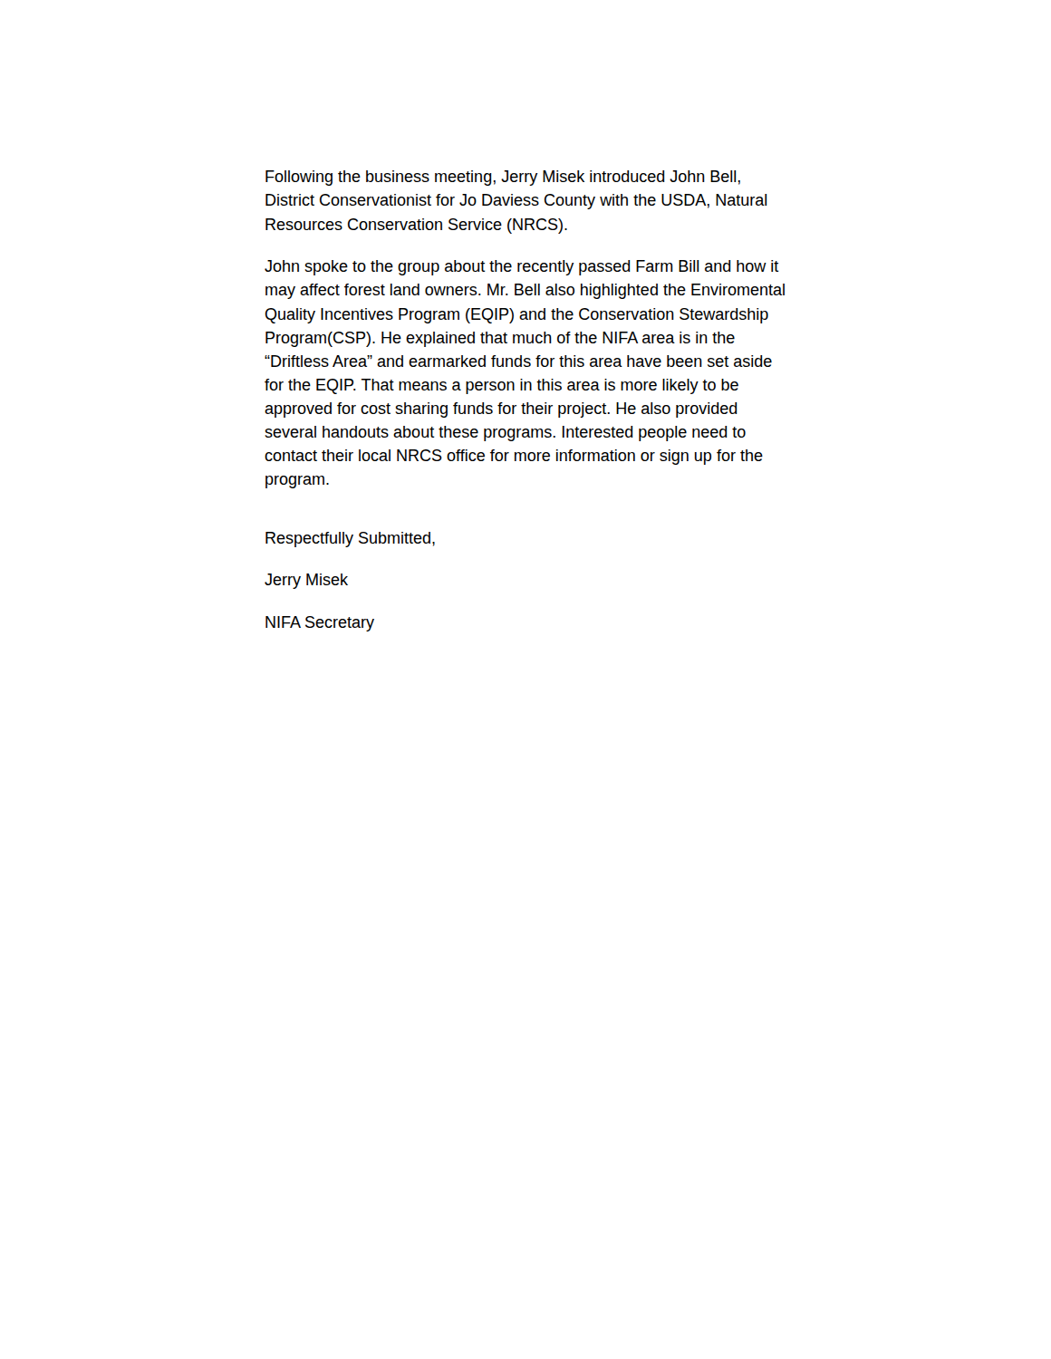Following the business meeting, Jerry Misek introduced John Bell, District Conservationist for Jo Daviess County with the USDA, Natural Resources Conservation Service (NRCS).
John spoke to the group about the recently passed Farm Bill and how it may affect forest land owners. Mr. Bell also highlighted the Enviromental Quality Incentives Program (EQIP) and the Conservation Stewardship Program(CSP). He explained that much of the NIFA area is in the “Driftless Area” and earmarked funds for this area have been set aside for the EQIP. That means a person in this area is more likely to be approved for cost sharing funds for their project. He also provided several handouts about these programs. Interested people need to contact their local NRCS office for more information or sign up for the program.
Respectfully Submitted,
Jerry Misek
NIFA Secretary